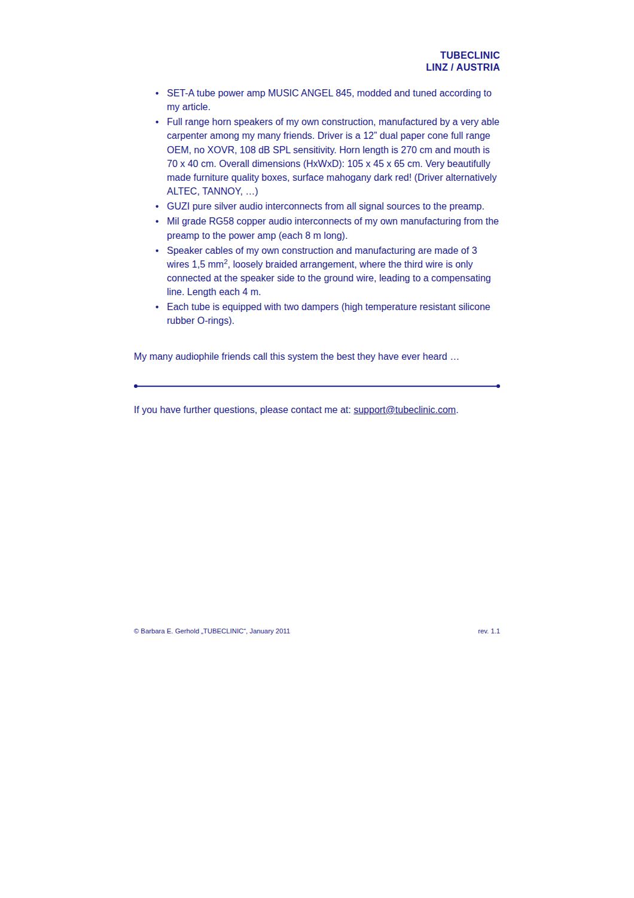TUBECLINIC LINZ / AUSTRIA
SET-A tube power amp MUSIC ANGEL 845, modded and tuned according to my article.
Full range horn speakers of my own construction, manufactured by a very able carpenter among my many friends. Driver is a 12” dual paper cone full range OEM, no XOVR, 108 dB SPL sensitivity. Horn length is 270 cm and mouth is 70 x 40 cm. Overall dimensions (HxWxD): 105 x 45 x 65 cm. Very beautifully made furniture quality boxes, surface mahogany dark red! (Driver alternatively ALTEC, TANNOY, …)
GUZI pure silver audio interconnects from all signal sources to the preamp.
Mil grade RG58 copper audio interconnects of my own manufacturing from the preamp to the power amp (each 8 m long).
Speaker cables of my own construction and manufacturing are made of 3 wires 1,5 mm2, loosely braided arrangement, where the third wire is only connected at the speaker side to the ground wire, leading to a compensating line. Length each 4 m.
Each tube is equipped with two dampers (high temperature resistant silicone rubber O-rings).
My many audiophile friends call this system the best they have ever heard …
If you have further questions, please contact me at: support@tubeclinic.com.
© Barbara E. Gerhold „TUBECLINIC“, January 2011 rev. 1.1